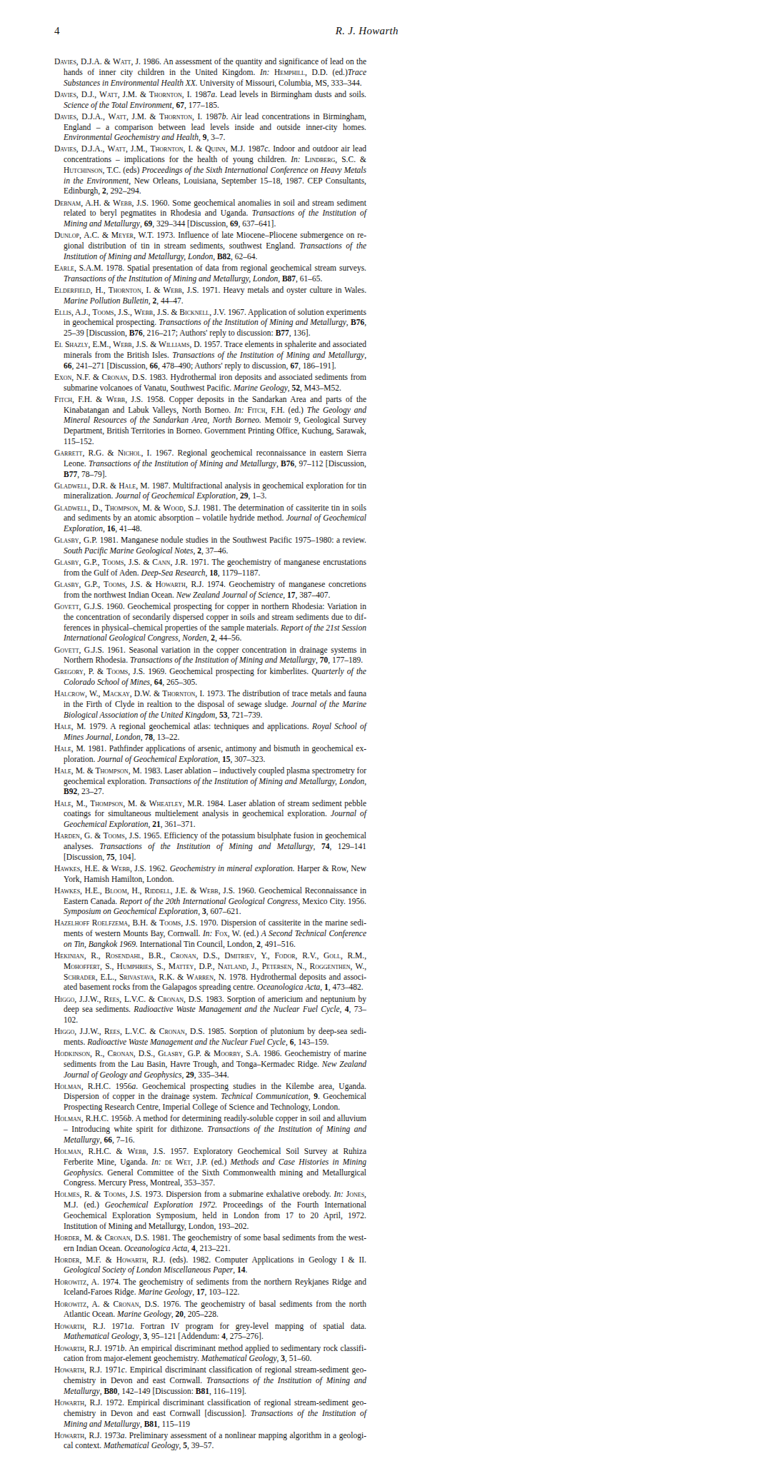4
R. J. Howarth
Davies, D.J.A. & Watt, J. 1986. An assessment of the quantity and significance of lead on the hands of inner city children in the United Kingdom. In: Hemphill, D.D. (ed.)Trace Substances in Environmental Health XX. University of Missouri, Columbia, MS, 333–344.
Davies, D.J., Watt, J.M. & Thornton, I. 1987a. Lead levels in Birmingham dusts and soils. Science of the Total Environment, 67, 177–185.
Davies, D.J.A., Watt, J.M. & Thornton, I. 1987b. Air lead concentrations in Birmingham, England – a comparison between lead levels inside and outside inner-city homes. Environmental Geochemistry and Health, 9, 3–7.
Davies, D.J.A., Watt, J.M., Thornton, I. & Quinn, M.J. 1987c. Indoor and outdoor air lead concentrations – implications for the health of young children. In: Lindberg, S.C. & Hutchinson, T.C. (eds) Proceedings of the Sixth International Conference on Heavy Metals in the Environment, New Orleans, Louisiana, September 15–18, 1987. CEP Consultants, Edinburgh, 2, 292–294.
Debnam, A.H. & Webb, J.S. 1960. Some geochemical anomalies in soil and stream sediment related to beryl pegmatites in Rhodesia and Uganda. Transactions of the Institution of Mining and Metallurgy, 69, 329–344 [Discussion, 69, 637–641].
Dunlop, A.C. & Meyer, W.T. 1973. Influence of late Miocene–Pliocene submergence on regional distribution of tin in stream sediments, southwest England. Transactions of the Institution of Mining and Metallurgy, London, B82, 62–64.
Earle, S.A.M. 1978. Spatial presentation of data from regional geochemical stream surveys. Transactions of the Institution of Mining and Metallurgy, London, B87, 61–65.
Elderfield, H., Thornton, I. & Webb, J.S. 1971. Heavy metals and oyster culture in Wales. Marine Pollution Bulletin, 2, 44–47.
Ellis, A.J., Tooms, J.S., Webb, J.S. & Bicknell, J.V. 1967. Application of solution experiments in geochemical prospecting. Transactions of the Institution of Mining and Metallurgy, B76, 25–39 [Discussion, B76, 216–217; Authors' reply to discussion: B77, 136].
El Shazly, E.M., Webb, J.S. & Williams, D. 1957. Trace elements in sphalerite and associated minerals from the British Isles. Transactions of the Institution of Mining and Metallurgy, 66, 241–271 [Discussion, 66, 478–490; Authors' reply to discussion, 67, 186–191].
Exon, N.F. & Cronan, D.S. 1983. Hydrothermal iron deposits and associated sediments from submarine volcanoes of Vanatu, Southwest Pacific. Marine Geology, 52, M43–M52.
Fitch, F.H. & Webb, J.S. 1958. Copper deposits in the Sandarkan Area and parts of the Kinabatangan and Labuk Valleys, North Borneo. In: Fitch, F.H. (ed.) The Geology and Mineral Resources of the Sandarkan Area, North Borneo. Memoir 9, Geological Survey Department, British Territories in Borneo. Government Printing Office, Kuchung, Sarawak, 115–152.
Garrett, R.G. & Nichol, I. 1967. Regional geochemical reconnaissance in eastern Sierra Leone. Transactions of the Institution of Mining and Metallurgy, B76, 97–112 [Discussion, B77, 78–79].
Gladwell, D.R. & Hale, M. 1987. Multifractional analysis in geochemical exploration for tin mineralization. Journal of Geochemical Exploration, 29, 1–3.
Gladwell, D., Thompson, M. & Wood, S.J. 1981. The determination of cassiterite tin in soils and sediments by an atomic absorption – volatile hydride method. Journal of Geochemical Exploration, 16, 41–48.
Glasby, G.P. 1981. Manganese nodule studies in the Southwest Pacific 1975–1980: a review. South Pacific Marine Geological Notes, 2, 37–46.
Glasby, G.P., Tooms, J.S. & Cann, J.R. 1971. The geochemistry of manganese encrustations from the Gulf of Aden. Deep-Sea Research, 18, 1179–1187.
Glasby, G.P., Tooms, J.S. & Howarth, R.J. 1974. Geochemistry of manganese concretions from the northwest Indian Ocean. New Zealand Journal of Science, 17, 387–407.
Govett, G.J.S. 1960. Geochemical prospecting for copper in northern Rhodesia: Variation in the concentration of secondarily dispersed copper in soils and stream sediments due to differences in physical–chemical properties of the sample materials. Report of the 21st Session International Geological Congress, Norden, 2, 44–56.
Govett, G.J.S. 1961. Seasonal variation in the copper concentration in drainage systems in Northern Rhodesia. Transactions of the Institution of Mining and Metallurgy, 70, 177–189.
Gregory, P. & Tooms, J.S. 1969. Geochemical prospecting for kimberlites. Quarterly of the Colorado School of Mines, 64, 265–305.
Halcrow, W., Mackay, D.W. & Thornton, I. 1973. The distribution of trace metals and fauna in the Firth of Clyde in realtion to the disposal of sewage sludge. Journal of the Marine Biological Association of the United Kingdom, 53, 721–739.
Hale, M. 1979. A regional geochemical atlas: techniques and applications. Royal School of Mines Journal, London, 78, 13–22.
Hale, M. 1981. Pathfinder applications of arsenic, antimony and bismuth in geochemical exploration. Journal of Geochemical Exploration, 15, 307–323.
Hale, M. & Thompson, M. 1983. Laser ablation – inductively coupled plasma spectrometry for geochemical exploration. Transactions of the Institution of Mining and Metallurgy, London, B92, 23–27.
Hale, M., Thompson, M. & Wheatley, M.R. 1984. Laser ablation of stream sediment pebble coatings for simultaneous multielement analysis in geochemical exploration. Journal of Geochemical Exploration, 21, 361–371.
Harden, G. & Tooms, J.S. 1965. Efficiency of the potassium bisulphate fusion in geochemical analyses. Transactions of the Institution of Mining and Metallurgy, 74, 129–141 [Discussion, 75, 104].
Hawkes, H.E. & Webb, J.S. 1962. Geochemistry in mineral exploration. Harper & Row, New York, Hamish Hamilton, London.
Hawkes, H.E., Bloom, H., Riddell, J.E. & Webb, J.S. 1960. Geochemical Reconnaissance in Eastern Canada. Report of the 20th International Geological Congress, Mexico City. 1956. Symposium on Geochemical Exploration, 3, 607–621.
Hazelhoff Roelfzema, B.H. & Tooms, J.S. 1970. Dispersion of cassiterite in the marine sediments of western Mounts Bay, Cornwall. In: Fox, W. (ed.) A Second Technical Conference on Tin, Bangkok 1969. International Tin Council, London, 2, 491–516.
Hekinian, R., Rosendahl, B.R., Cronan, D.S., Dmitriev, Y., Fodor, R.V., Goll, R.M., Mohoffert, S., Humphries, S., Mattey, D.P., Natland, J., Petersen, N., Roggenthen, W., Schrader, E.L., Srivastava, R.K. & Warren, N. 1978. Hydrothermal deposits and associated basement rocks from the Galapagos spreading centre. Oceanologica Acta, 1, 473–482.
Higgo, J.J.W., Rees, L.V.C. & Cronan, D.S. 1983. Sorption of americium and neptunium by deep sea sediments. Radioactive Waste Management and the Nuclear Fuel Cycle, 4, 73–102.
Higgo, J.J.W., Rees, L.V.C. & Cronan, D.S. 1985. Sorption of plutonium by deep-sea sediments. Radioactive Waste Management and the Nuclear Fuel Cycle, 6, 143–159.
Hodkinson, R., Cronan, D.S., Glasby, G.P. & Moorby, S.A. 1986. Geochemistry of marine sediments from the Lau Basin, Havre Trough, and Tonga–Kermadec Ridge. New Zealand Journal of Geology and Geophysics, 29, 335–344.
Holman, R.H.C. 1956a. Geochemical prospecting studies in the Kilembe area, Uganda. Dispersion of copper in the drainage system. Technical Communication, 9. Geochemical Prospecting Research Centre, Imperial College of Science and Technology, London.
Holman, R.H.C. 1956b. A method for determining readily-soluble copper in soil and alluvium – Introducing white spirit for dithizone. Transactions of the Institution of Mining and Metallurgy, 66, 7–16.
Holman, R.H.C. & Webb, J.S. 1957. Exploratory Geochemical Soil Survey at Ruhiza Ferberite Mine, Uganda. In: de Wet, J.P. (ed.) Methods and Case Histories in Mining Geophysics. General Committee of the Sixth Commonwealth mining and Metallurgical Congress. Mercury Press, Montreal, 353–357.
Holmes, R. & Tooms, J.S. 1973. Dispersion from a submarine exhalative orebody. In: Jones, M.J. (ed.) Geochemical Exploration 1972. Proceedings of the Fourth International Geochemical Exploration Symposium, held in London from 17 to 20 April, 1972. Institution of Mining and Metallurgy, London, 193–202.
Horder, M. & Cronan, D.S. 1981. The geochemistry of some basal sediments from the western Indian Ocean. Oceanologica Acta, 4, 213–221.
Horder, M.F. & Howarth, R.J. (eds). 1982. Computer Applications in Geology I & II. Geological Society of London Miscellaneous Paper, 14.
Horowitz, A. 1974. The geochemistry of sediments from the northern Reykjanes Ridge and Iceland-Faroes Ridge. Marine Geology, 17, 103–122.
Horowitz, A. & Cronan, D.S. 1976. The geochemistry of basal sediments from the north Atlantic Ocean. Marine Geology, 20, 205–228.
Howarth, R.J. 1971a. Fortran IV program for grey-level mapping of spatial data. Mathematical Geology, 3, 95–121 [Addendum: 4, 275–276].
Howarth, R.J. 1971b. An empirical discriminant method applied to sedimentary rock classification from major-element geochemistry. Mathematical Geology, 3, 51–60.
Howarth, R.J. 1971c. Empirical discriminant classification of regional stream-sediment geochemistry in Devon and east Cornwall. Transactions of the Institution of Mining and Metallurgy, B80, 142–149 [Discussion: B81, 116–119].
Howarth, R.J. 1972. Empirical discriminant classification of regional stream-sediment geochemistry in Devon and east Cornwall [discussion]. Transactions of the Institution of Mining and Metallurgy, B81, 115–119
Howarth, R.J. 1973a. Preliminary assessment of a nonlinear mapping algorithm in a geological context. Mathematical Geology, 5, 39–57.